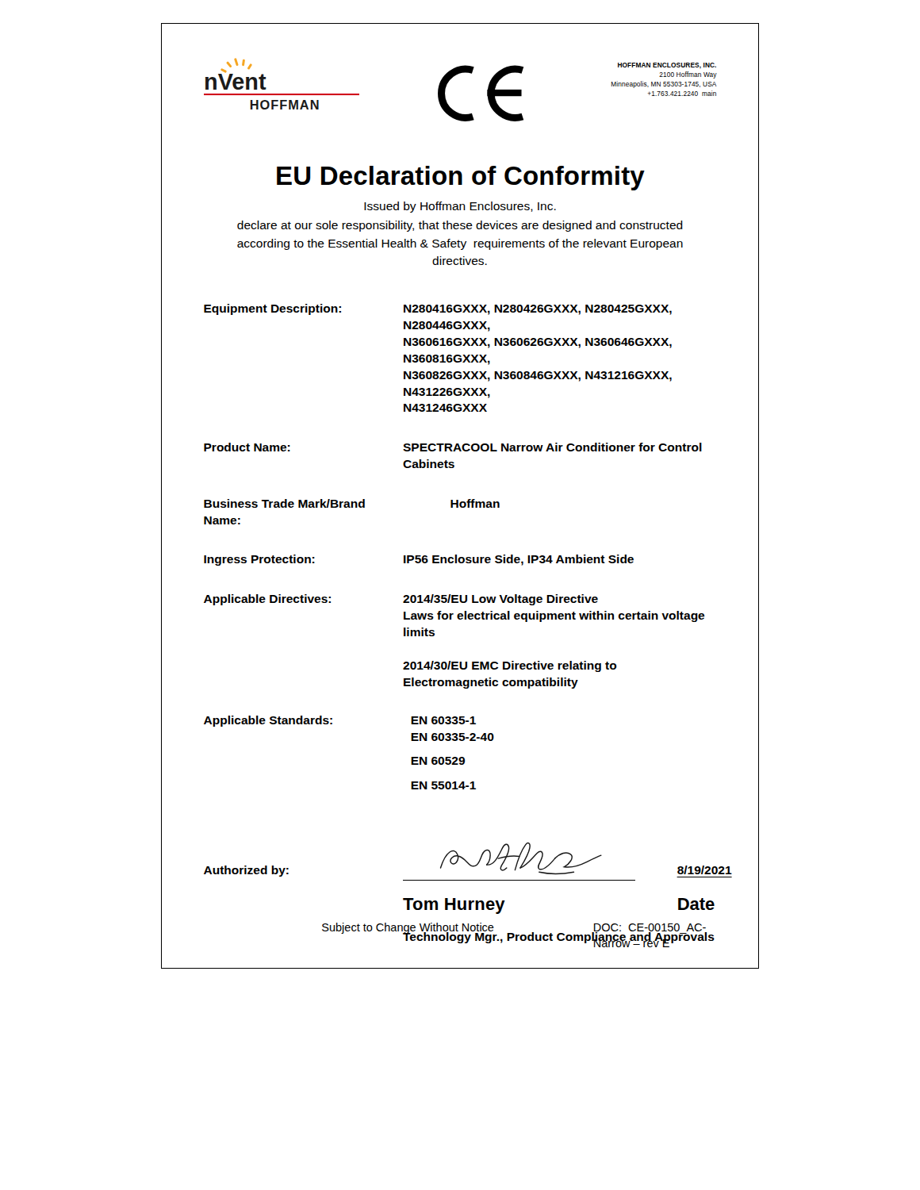nVent HOFFMAN
HOFFMAN ENCLOSURES, INC.
2100 Hoffman Way
Minneapolis, MN 55303-1745, USA
+1.763.421.2240 main
EU Declaration of Conformity
Issued by Hoffman Enclosures, Inc.
declare at our sole responsibility, that these devices are designed and constructed according to the Essential Health & Safety requirements of the relevant European directives.
Equipment Description:
N280416GXXX, N280426GXXX, N280425GXXX, N280446GXXX, N360616GXXX, N360626GXXX, N360646GXXX, N360816GXXX, N360826GXXX, N360846GXXX, N431216GXXX, N431226GXXX, N431246GXXX
Product Name:
SPECTRACOOL Narrow Air Conditioner for Control Cabinets
Business Trade Mark/Brand Name:
Hoffman
Ingress Protection:
IP56 Enclosure Side, IP34 Ambient Side
Applicable Directives:
2014/35/EU Low Voltage Directive Laws for electrical equipment within certain voltage limits
2014/30/EU EMC Directive relating to Electromagnetic compatibility
Applicable Standards:
EN 60335-1 EN 60335-2-40 EN 60529 EN 55014-1
Authorized by:
8/19/2021
Tom Hurney
Date
Technology Mgr., Product Compliance and Approvals
Subject to Change Without Notice
DOC: CE-00150_AC-Narrow – rev E